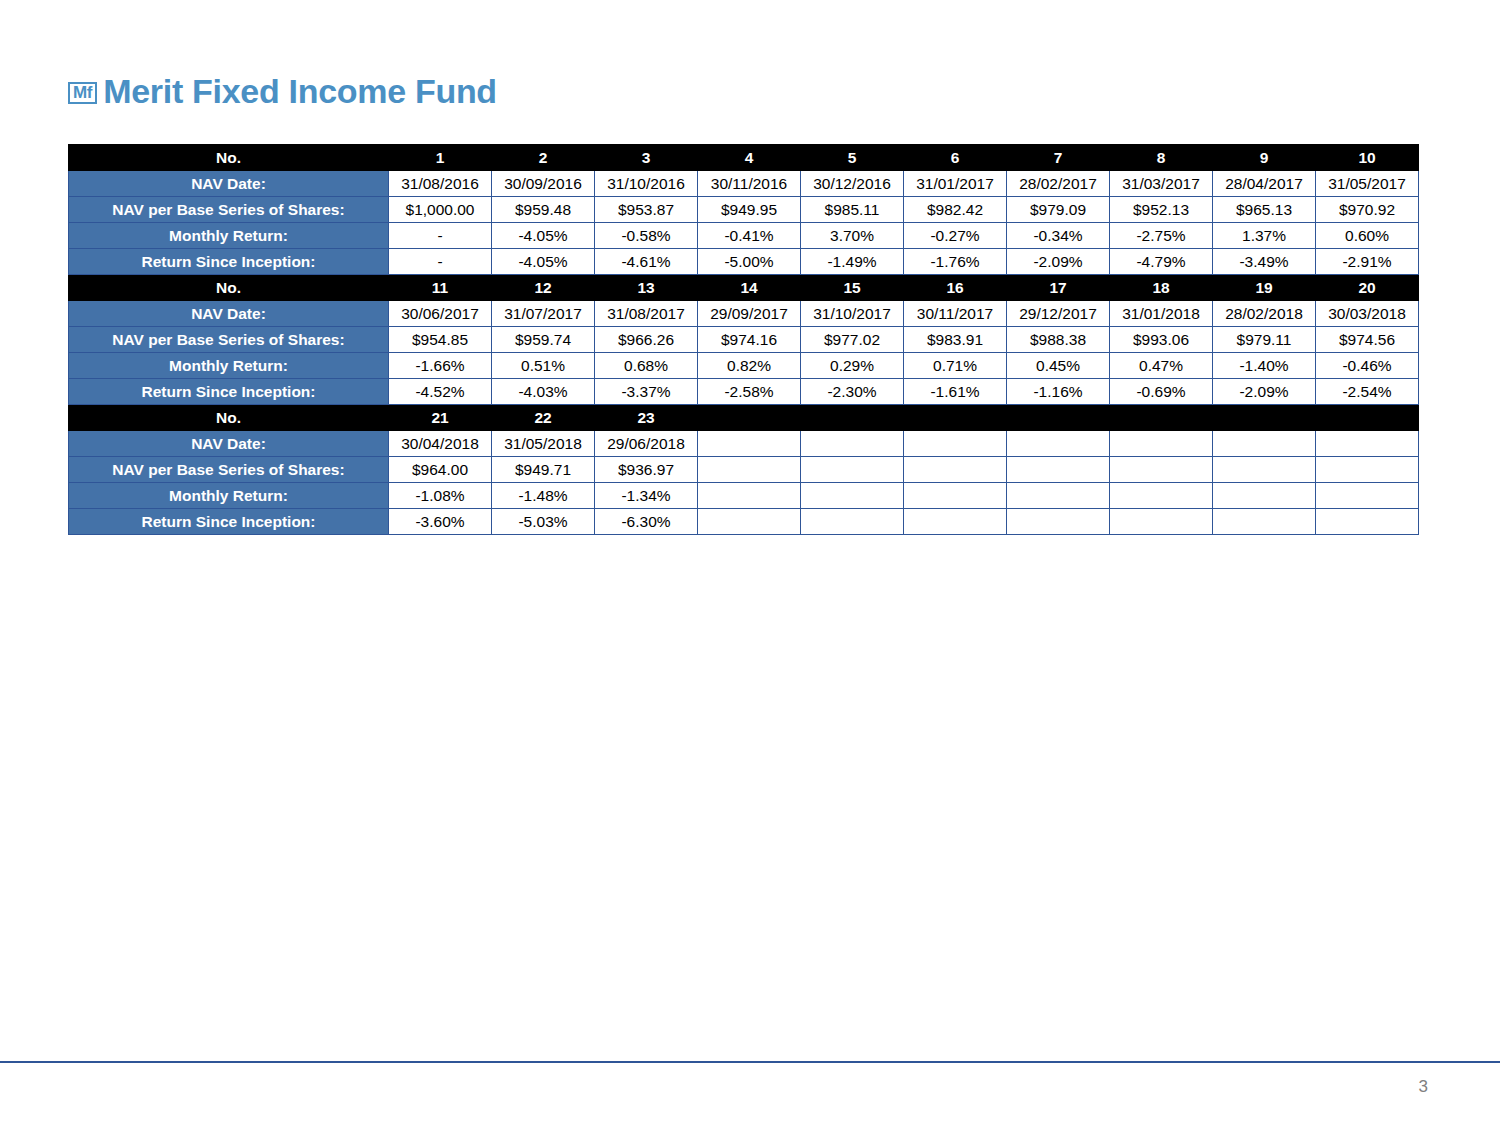Mf Merit Fixed Income Fund
| No. | 1 | 2 | 3 | 4 | 5 | 6 | 7 | 8 | 9 | 10 |
| NAV Date: | 31/08/2016 | 30/09/2016 | 31/10/2016 | 30/11/2016 | 30/12/2016 | 31/01/2017 | 28/02/2017 | 31/03/2017 | 28/04/2017 | 31/05/2017 |
| NAV per Base Series of Shares: | $1,000.00 | $959.48 | $953.87 | $949.95 | $985.11 | $982.42 | $979.09 | $952.13 | $965.13 | $970.92 |
| Monthly Return: | - | -4.05% | -0.58% | -0.41% | 3.70% | -0.27% | -0.34% | -2.75% | 1.37% | 0.60% |
| Return Since Inception: | - | -4.05% | -4.61% | -5.00% | -1.49% | -1.76% | -2.09% | -4.79% | -3.49% | -2.91% |
| No. | 11 | 12 | 13 | 14 | 15 | 16 | 17 | 18 | 19 | 20 |
| NAV Date: | 30/06/2017 | 31/07/2017 | 31/08/2017 | 29/09/2017 | 31/10/2017 | 30/11/2017 | 29/12/2017 | 31/01/2018 | 28/02/2018 | 30/03/2018 |
| NAV per Base Series of Shares: | $954.85 | $959.74 | $966.26 | $974.16 | $977.02 | $983.91 | $988.38 | $993.06 | $979.11 | $974.56 |
| Monthly Return: | -1.66% | 0.51% | 0.68% | 0.82% | 0.29% | 0.71% | 0.45% | 0.47% | -1.40% | -0.46% |
| Return Since Inception: | -4.52% | -4.03% | -3.37% | -2.58% | -2.30% | -1.61% | -1.16% | -0.69% | -2.09% | -2.54% |
| No. | 21 | 22 | 23 | | | | | | | |
| NAV Date: | 30/04/2018 | 31/05/2018 | 29/06/2018 | | | | | | | |
| NAV per Base Series of Shares: | $964.00 | $949.71 | $936.97 | | | | | | | |
| Monthly Return: | -1.08% | -1.48% | -1.34% | | | | | | | |
| Return Since Inception: | -3.60% | -5.03% | -6.30% | | | | | | | |
3